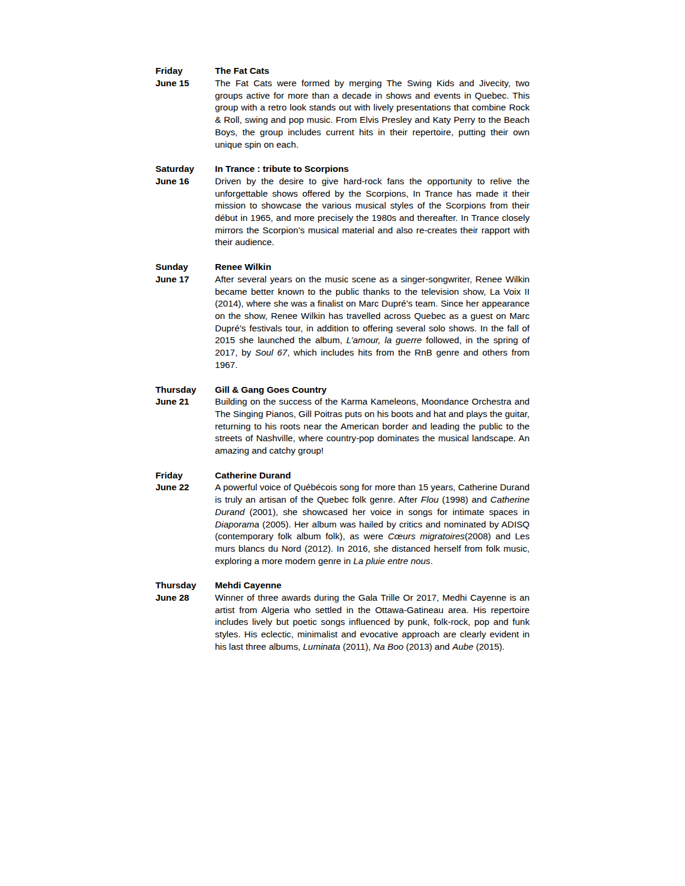| Friday | The Fat Cats |
| June 15 | The Fat Cats were formed by merging The Swing Kids and Jivecity, two groups active for more than a decade in shows and events in Quebec. This group with a retro look stands out with lively presentations that combine Rock & Roll, swing and pop music. From Elvis Presley and Katy Perry to the Beach Boys, the group includes current hits in their repertoire, putting their own unique spin on each. |
| Saturday | In Trance : tribute to Scorpions |
| June 16 | Driven by the desire to give hard-rock fans the opportunity to relive the unforgettable shows offered by the Scorpions, In Trance has made it their mission to showcase the various musical styles of the Scorpions from their début in 1965, and more precisely the 1980s and thereafter. In Trance closely mirrors the Scorpion’s musical material and also re-creates their rapport with their audience. |
| Sunday | Renee Wilkin |
| June 17 | After several years on the music scene as a singer-songwriter, Renee Wilkin became better known to the public thanks to the television show, La Voix II (2014), where she was a finalist on Marc Dupré’s team. Since her appearance on the show, Renee Wilkin has travelled across Quebec as a guest on Marc Dupré’s festivals tour, in addition to offering several solo shows. In the fall of 2015 she launched the album, L’amour, la guerre followed, in the spring of 2017, by Soul 67 , which includes hits from the RnB genre and others from 1967. |
| Thursday | Gill & Gang Goes Country |
| June 21 | Building on the success of the Karma Kameleons, Moondance Orchestra and The Singing Pianos, Gill Poitras puts on his boots and hat and plays the guitar, returning to his roots near the American border and leading the public to the streets of Nashville, where country-pop dominates the musical landscape. An amazing and catchy group! |
| Friday | Catherine Durand |
| June 22 | A powerful voice of Québécois song for more than 15 years, Catherine Durand is truly an artisan of the Quebec folk genre. After Flou (1998) and Catherine Durand (2001), she showcased her voice in songs for intimate spaces in Diaporama (2005). Her album was hailed by critics and nominated by ADISQ (contemporary folk album folk), as were Cœurs migratoires (2008) and Les murs blancs du Nord (2012). In 2016, she distanced herself from folk music, exploring a more modern genre in La pluie entre nous . |
| Thursday | Mehdi Cayenne |
| June 28 | Winner of three awards during the Gala Trille Or 2017, Medhi Cayenne is an artist from Algeria who settled in the Ottawa-Gatineau area. His repertoire includes lively but poetic songs influenced by punk, folk-rock, pop and funk styles. His eclectic, minimalist and evocative approach are clearly evident in his last three albums, Luminata (2011), Na Boo (2013) and Aube (2015). |